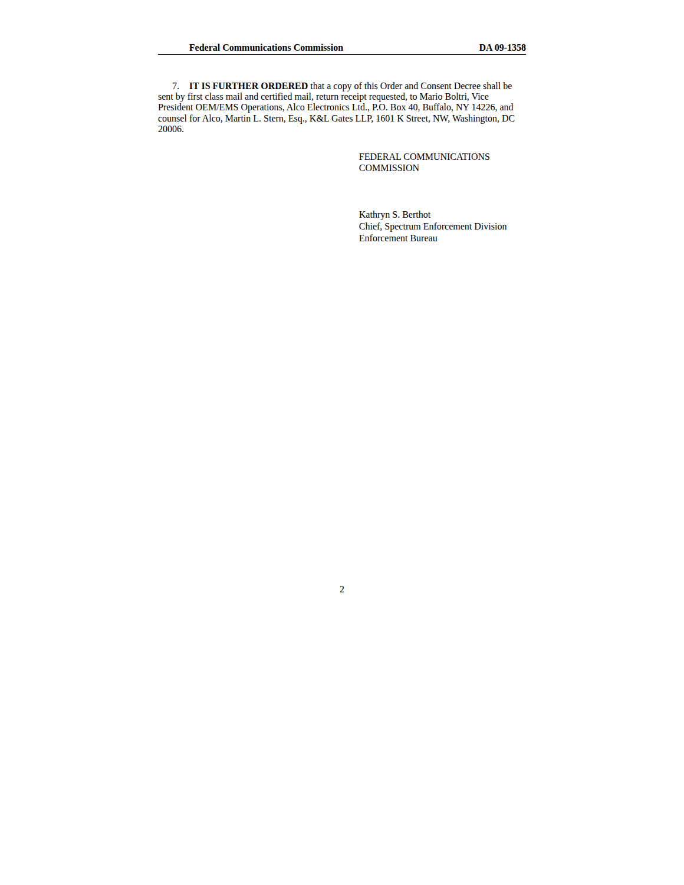Federal Communications Commission DA 09-1358
7. IT IS FURTHER ORDERED that a copy of this Order and Consent Decree shall be sent by first class mail and certified mail, return receipt requested, to Mario Boltri, Vice President OEM/EMS Operations, Alco Electronics Ltd., P.O. Box 40, Buffalo, NY 14226, and counsel for Alco, Martin L. Stern, Esq., K&L Gates LLP, 1601 K Street, NW, Washington, DC 20006.
FEDERAL COMMUNICATIONS COMMISSION
Kathryn S. Berthot
Chief, Spectrum Enforcement Division
Enforcement Bureau
2